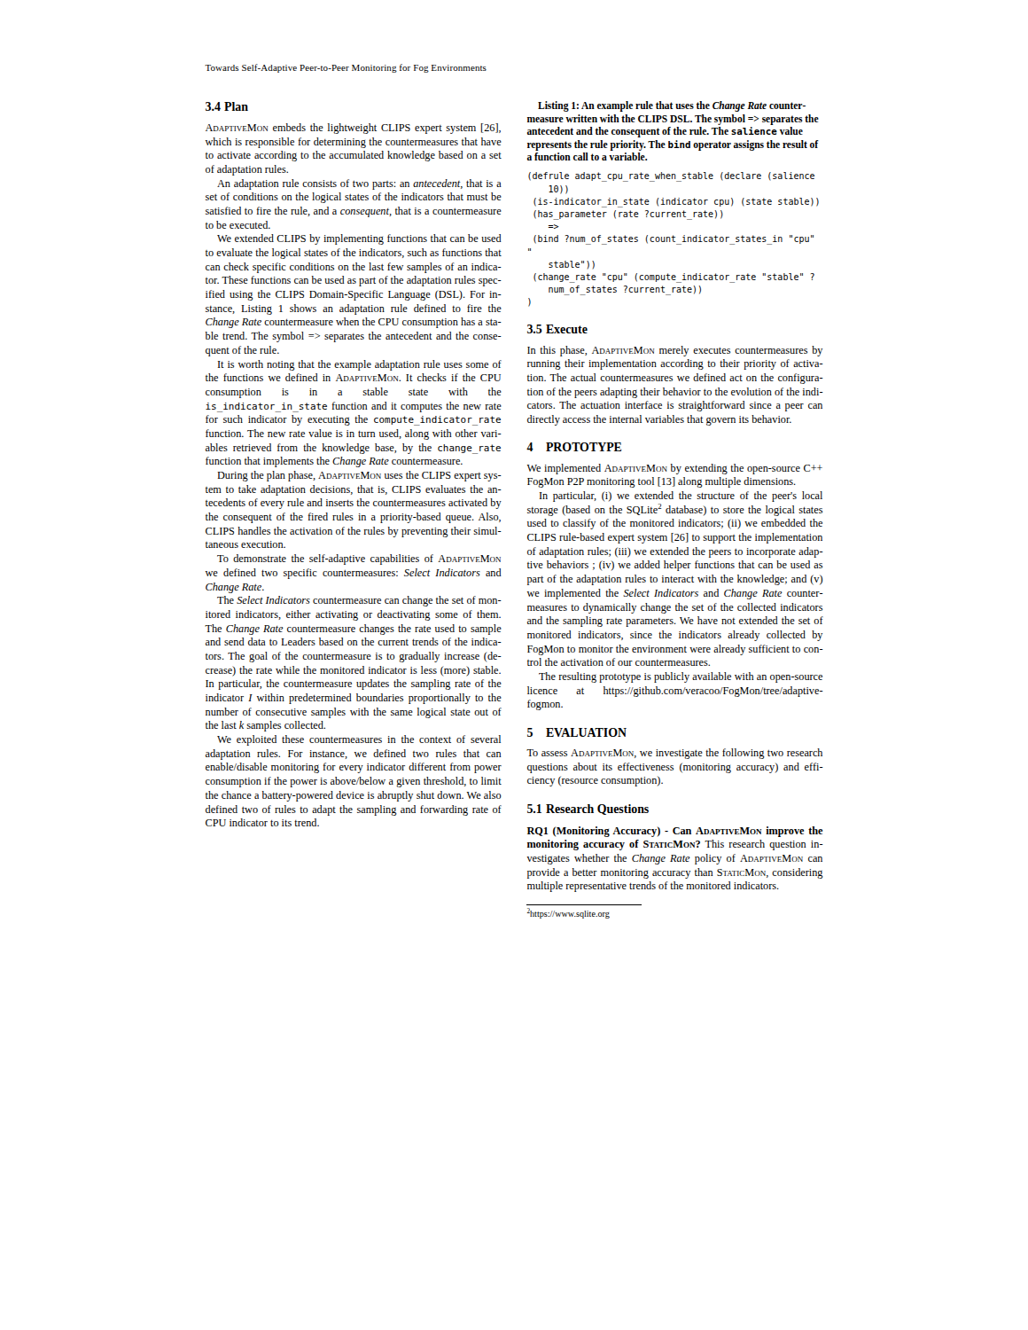Towards Self-Adaptive Peer-to-Peer Monitoring for Fog Environments
3.4 Plan
AdaptiveMon embeds the lightweight CLIPS expert system [26], which is responsible for determining the countermeasures that have to activate according to the accumulated knowledge based on a set of adaptation rules.
An adaptation rule consists of two parts: an antecedent, that is a set of conditions on the logical states of the indicators that must be satisfied to fire the rule, and a consequent, that is a countermeasure to be executed.
We extended CLIPS by implementing functions that can be used to evaluate the logical states of the indicators, such as functions that can check specific conditions on the last few samples of an indicator. These functions can be used as part of the adaptation rules specified using the CLIPS Domain-Specific Language (DSL). For instance, Listing 1 shows an adaptation rule defined to fire the Change Rate countermeasure when the CPU consumption has a stable trend. The symbol => separates the antecedent and the consequent of the rule.
It is worth noting that the example adaptation rule uses some of the functions we defined in AdaptiveMon. It checks if the CPU consumption is in a stable state with the is_indicator_in_state function and it computes the new rate for such indicator by executing the compute_indicator_rate function. The new rate value is in turn used, along with other variables retrieved from the knowledge base, by the change_rate function that implements the Change Rate countermeasure.
During the plan phase, AdaptiveMon uses the CLIPS expert system to take adaptation decisions, that is, CLIPS evaluates the antecedents of every rule and inserts the countermeasures activated by the consequent of the fired rules in a priority-based queue. Also, CLIPS handles the activation of the rules by preventing their simultaneous execution.
To demonstrate the self-adaptive capabilities of AdaptiveMon we defined two specific countermeasures: Select Indicators and Change Rate.
The Select Indicators countermeasure can change the set of monitored indicators, either activating or deactivating some of them. The Change Rate countermeasure changes the rate used to sample and send data to Leaders based on the current trends of the indicators. The goal of the countermeasure is to gradually increase (decrease) the rate while the monitored indicator is less (more) stable. In particular, the countermeasure updates the sampling rate of the indicator I within predetermined boundaries proportionally to the number of consecutive samples with the same logical state out of the last k samples collected.
We exploited these countermeasures in the context of several adaptation rules. For instance, we defined two rules that can enable/disable monitoring for every indicator different from power consumption if the power is above/below a given threshold, to limit the chance a battery-powered device is abruptly shut down. We also defined two of rules to adapt the sampling and forwarding rate of CPU indicator to its trend.
Listing 1: An example rule that uses the Change Rate countermeasure written with the CLIPS DSL. The symbol => separates the antecedent and the consequent of the rule. The salience value represents the rule priority. The bind operator assigns the result of a function call to a variable.
(defrule adapt_cpu_rate_when_stable (declare (salience
    10))
 (is-indicator_in_state (indicator cpu) (state stable))
 (has_parameter (rate ?current_rate))
    =>
 (bind ?num_of_states (count_indicator_states_in "cpu" "
    stable"))
 (change_rate "cpu" (compute_indicator_rate "stable" ?
    num_of_states ?current_rate))
)
3.5 Execute
In this phase, AdaptiveMon merely executes countermeasures by running their implementation according to their priority of activation. The actual countermeasures we defined act on the configuration of the peers adapting their behavior to the evolution of the indicators. The actuation interface is straightforward since a peer can directly access the internal variables that govern its behavior.
4 PROTOTYPE
We implemented AdaptiveMon by extending the open-source C++ FogMon P2P monitoring tool [13] along multiple dimensions.
In particular, (i) we extended the structure of the peer's local storage (based on the SQLite2 database) to store the logical states used to classify of the monitored indicators; (ii) we embedded the CLIPS rule-based expert system [26] to support the implementation of adaptation rules; (iii) we extended the peers to incorporate adaptive behaviors ; (iv) we added helper functions that can be used as part of the adaptation rules to interact with the knowledge; and (v) we implemented the Select Indicators and Change Rate countermeasures to dynamically change the set of the collected indicators and the sampling rate parameters. We have not extended the set of monitored indicators, since the indicators already collected by FogMon to monitor the environment were already sufficient to control the activation of our countermeasures.
The resulting prototype is publicly available with an open-source licence at https://github.com/veracoo/FogMon/tree/adaptive-fogmon.
5 EVALUATION
To assess AdaptiveMon, we investigate the following two research questions about its effectiveness (monitoring accuracy) and efficiency (resource consumption).
5.1 Research Questions
RQ1 (Monitoring Accuracy) - Can AdaptiveMon improve the monitoring accuracy of StaticMon? This research question investigates whether the Change Rate policy of AdaptiveMon can provide a better monitoring accuracy than StaticMon, considering multiple representative trends of the monitored indicators.
2https://www.sqlite.org